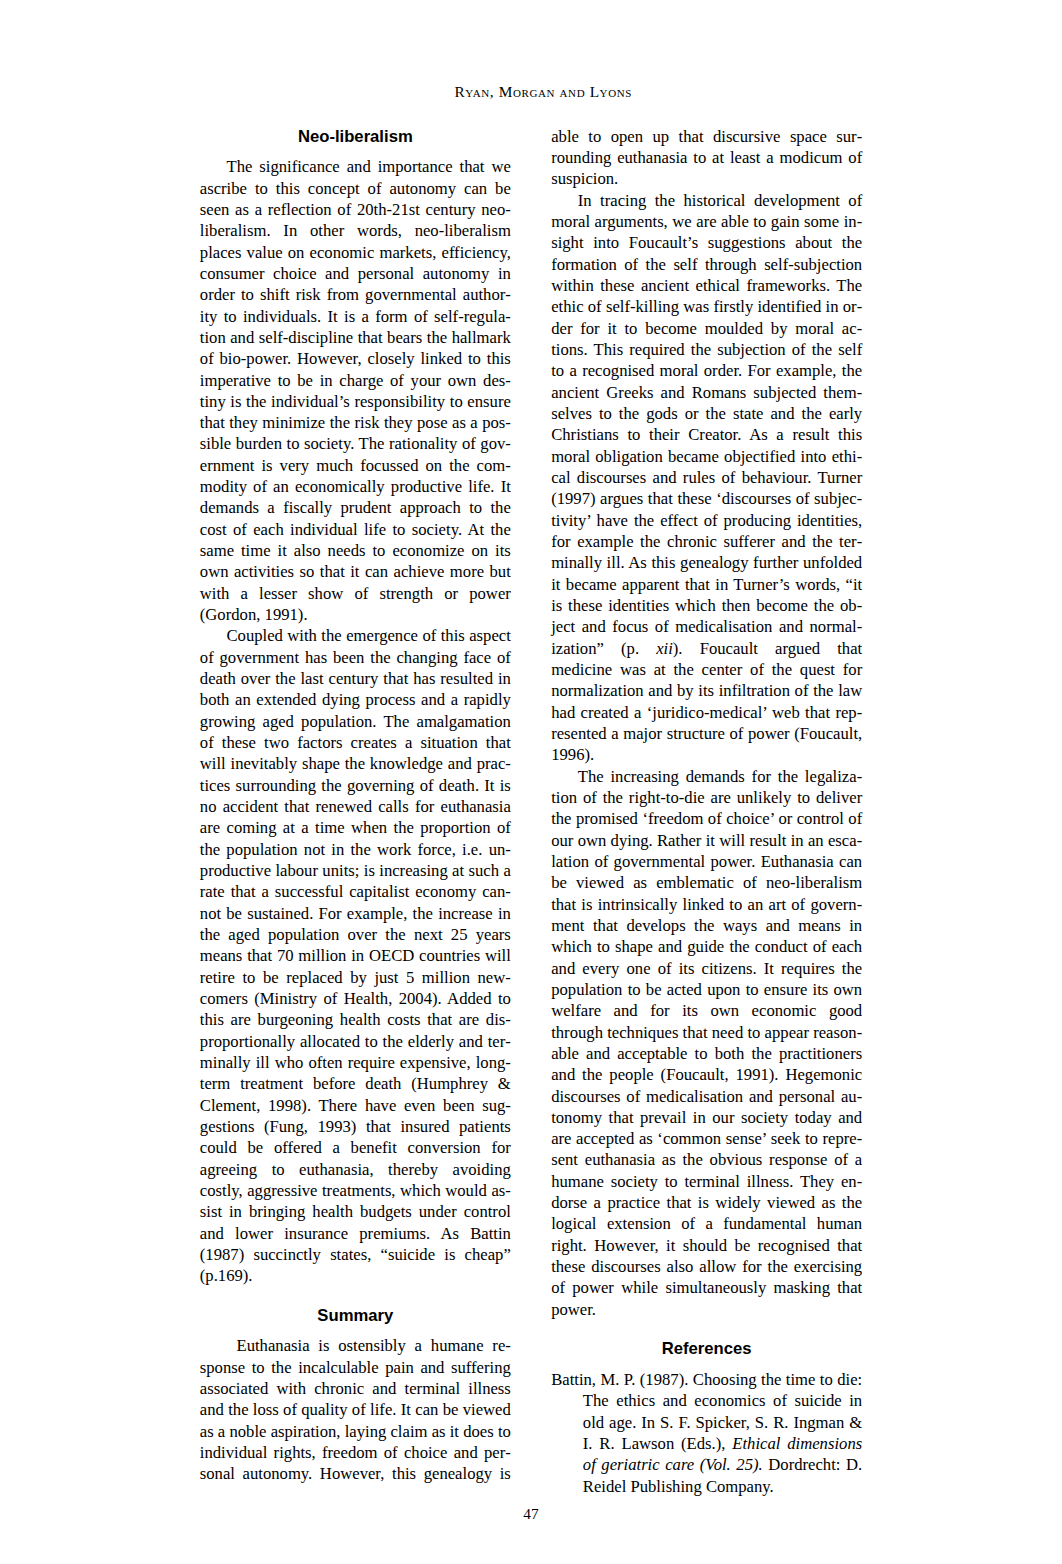Ryan, Morgan and Lyons
Neo-liberalism
The significance and importance that we ascribe to this concept of autonomy can be seen as a reflection of 20th-21st century neo-liberalism. In other words, neo-liberalism places value on economic markets, efficiency, consumer choice and personal autonomy in order to shift risk from governmental authority to individuals. It is a form of self-regulation and self-discipline that bears the hallmark of bio-power. However, closely linked to this imperative to be in charge of your own destiny is the individual’s responsibility to ensure that they minimize the risk they pose as a possible burden to society. The rationality of government is very much focussed on the commodity of an economically productive life. It demands a fiscally prudent approach to the cost of each individual life to society. At the same time it also needs to economize on its own activities so that it can achieve more but with a lesser show of strength or power (Gordon, 1991).
Coupled with the emergence of this aspect of government has been the changing face of death over the last century that has resulted in both an extended dying process and a rapidly growing aged population. The amalgamation of these two factors creates a situation that will inevitably shape the knowledge and practices surrounding the governing of death. It is no accident that renewed calls for euthanasia are coming at a time when the proportion of the population not in the work force, i.e. unproductive labour units; is increasing at such a rate that a successful capitalist economy cannot be sustained. For example, the increase in the aged population over the next 25 years means that 70 million in OECD countries will retire to be replaced by just 5 million newcomers (Ministry of Health, 2004). Added to this are burgeoning health costs that are disproportionally allocated to the elderly and terminally ill who often require expensive, long-term treatment before death (Humphrey & Clement, 1998). There have even been suggestions (Fung, 1993) that insured patients could be offered a benefit conversion for agreeing to euthanasia, thereby avoiding costly, aggressive treatments, which would assist in bringing health budgets under control and lower insurance premiums. As Battin (1987) succinctly states, “suicide is cheap” (p.169).
Summary
Euthanasia is ostensibly a humane response to the incalculable pain and suffering associated with chronic and terminal illness and the loss of quality of life. It can be viewed as a noble aspiration, laying claim as it does to individual rights, freedom of choice and personal autonomy. However, this genealogy is able to open up that discursive space surrounding euthanasia to at least a modicum of suspicion.
In tracing the historical development of moral arguments, we are able to gain some insight into Foucault’s suggestions about the formation of the self through self-subjection within these ancient ethical frameworks. The ethic of self-killing was firstly identified in order for it to become moulded by moral actions. This required the subjection of the self to a recognised moral order. For example, the ancient Greeks and Romans subjected themselves to the gods or the state and the early Christians to their Creator. As a result this moral obligation became objectified into ethical discourses and rules of behaviour. Turner (1997) argues that these ‘discourses of subjectivity’ have the effect of producing identities, for example the chronic sufferer and the terminally ill. As this genealogy further unfolded it became apparent that in Turner’s words, “it is these identities which then become the object and focus of medicalisation and normalization” (p. xii). Foucault argued that medicine was at the center of the quest for normalization and by its infiltration of the law had created a ‘juridico-medical’ web that represented a major structure of power (Foucault, 1996).
The increasing demands for the legalization of the right-to-die are unlikely to deliver the promised ‘freedom of choice’ or control of our own dying. Rather it will result in an escalation of governmental power. Euthanasia can be viewed as emblematic of neo-liberalism that is intrinsically linked to an art of government that develops the ways and means in which to shape and guide the conduct of each and every one of its citizens. It requires the population to be acted upon to ensure its own welfare and for its own economic good through techniques that need to appear reasonable and acceptable to both the practitioners and the people (Foucault, 1991). Hegemonic discourses of medicalisation and personal autonomy that prevail in our society today and are accepted as ‘common sense’ seek to represent euthanasia as the obvious response of a humane society to terminal illness. They endorse a practice that is widely viewed as the logical extension of a fundamental human right. However, it should be recognised that these discourses also allow for the exercising of power while simultaneously masking that power.
References
Battin, M. P. (1987). Choosing the time to die: The ethics and economics of suicide in old age. In S. F. Spicker, S. R. Ingman & I. R. Lawson (Eds.), Ethical dimensions of geriatric care (Vol. 25). Dordrecht: D. Reidel Publishing Company.
47